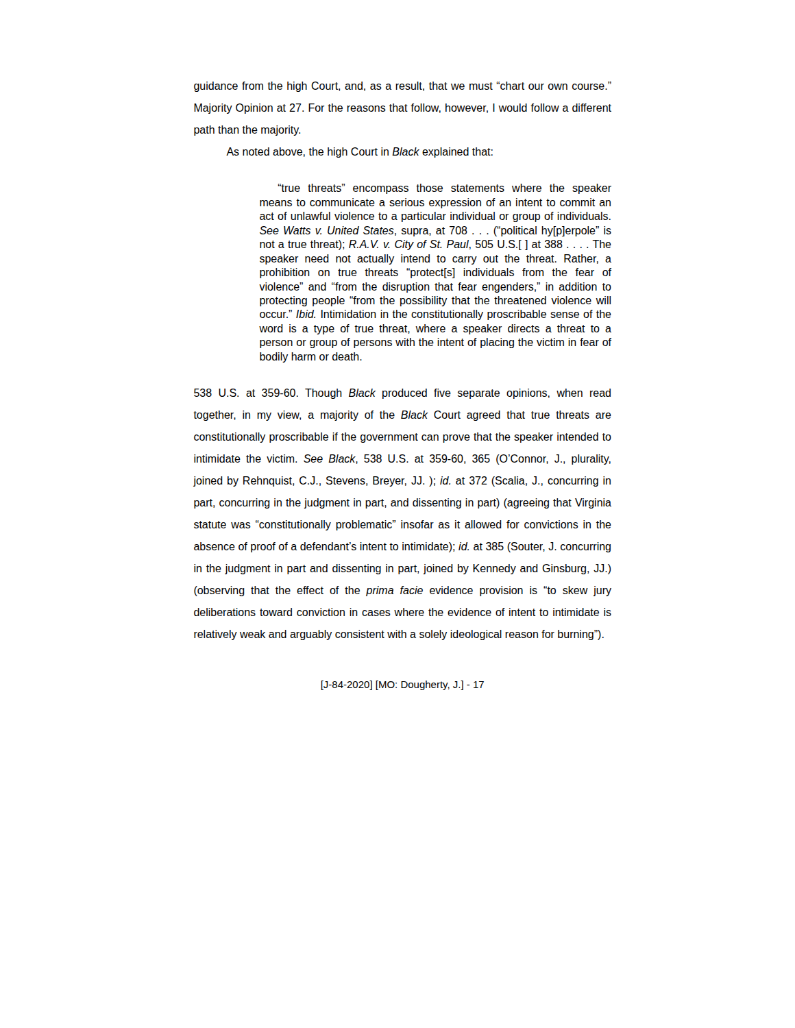guidance from the high Court, and, as a result, that we must “chart our own course.” Majority Opinion at 27. For the reasons that follow, however, I would follow a different path than the majority.
As noted above, the high Court in Black explained that:
“true threats” encompass those statements where the speaker means to communicate a serious expression of an intent to commit an act of unlawful violence to a particular individual or group of individuals. See Watts v. United States, supra, at 708 . . . (“political hy[p]erpole” is not a true threat); R.A.V. v. City of St. Paul, 505 U.S.[ ] at 388 . . . . The speaker need not actually intend to carry out the threat. Rather, a prohibition on true threats “protect[s] individuals from the fear of violence” and “from the disruption that fear engenders,” in addition to protecting people “from the possibility that the threatened violence will occur.” Ibid. Intimidation in the constitutionally proscribable sense of the word is a type of true threat, where a speaker directs a threat to a person or group of persons with the intent of placing the victim in fear of bodily harm or death.
538 U.S. at 359-60. Though Black produced five separate opinions, when read together, in my view, a majority of the Black Court agreed that true threats are constitutionally proscribable if the government can prove that the speaker intended to intimidate the victim. See Black, 538 U.S. at 359-60, 365 (O’Connor, J., plurality, joined by Rehnquist, C.J., Stevens, Breyer, JJ. ); id. at 372 (Scalia, J., concurring in part, concurring in the judgment in part, and dissenting in part) (agreeing that Virginia statute was “constitutionally problematic” insofar as it allowed for convictions in the absence of proof of a defendant’s intent to intimidate); id. at 385 (Souter, J. concurring in the judgment in part and dissenting in part, joined by Kennedy and Ginsburg, JJ.) (observing that the effect of the prima facie evidence provision is “to skew jury deliberations toward conviction in cases where the evidence of intent to intimidate is relatively weak and arguably consistent with a solely ideological reason for burning”).
[J-84-2020] [MO: Dougherty, J.] - 17